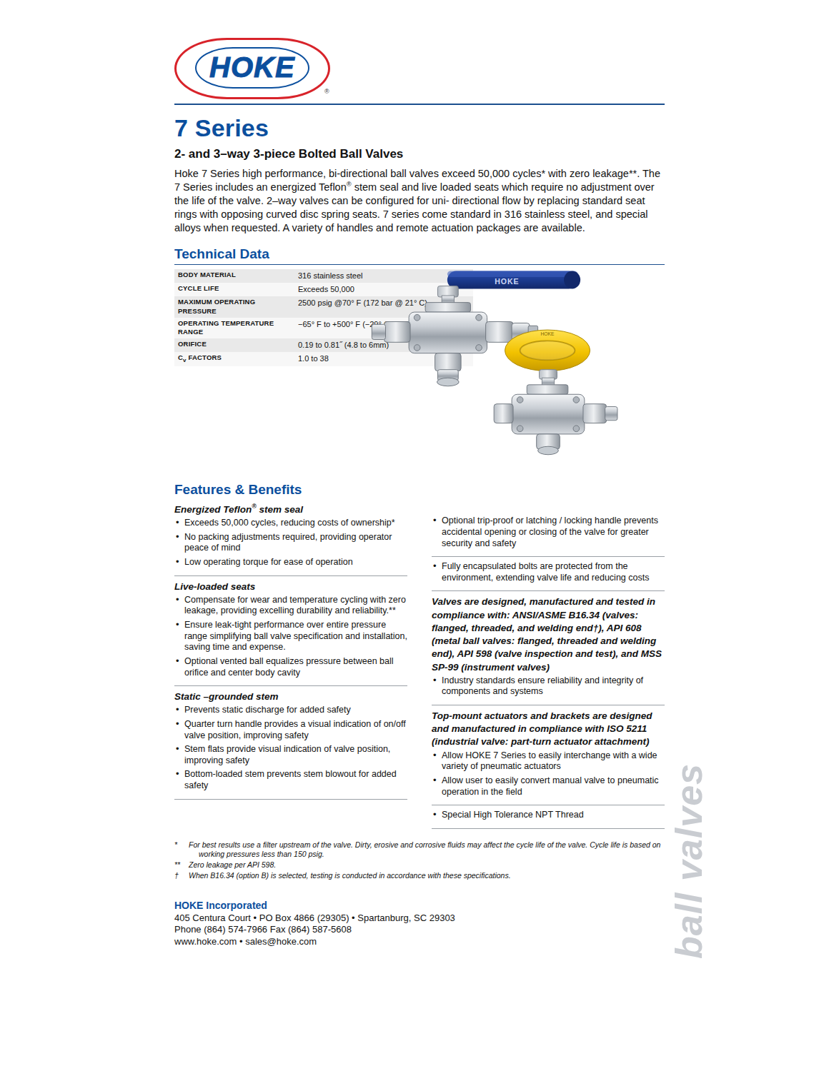HOKE
®
7 Series
2- and 3–way 3-piece Bolted Ball Valves
Hoke 7 Series high performance, bi-directional ball valves exceed 50,000 cycles* with zero leakage**. The 7 Series includes an energized Teflon® stem seal and live loaded seats which require no adjustment over the life of the valve. 2–way valves can be configured for uni- directional flow by replacing standard seat rings with opposing curved disc spring seats. 7 series come standard in 316 stainless steel, and special alloys when requested. A variety of handles and remote actuation packages are available.
HOKE HOKE
Technical Data
| Body Material | 316 stainless steel |
| Cycle Life | Exceeds 50,000 |
| Maximum Operating Pressure | 2500 psig @70° F (172 bar @ 21° C) |
| Operating Temperature Range | −65° F to +500° F (−29° C to +232° C) |
| Orifice | 0.19 to 0.81˝ (4.8 to 6mm) |
| C v Factors | 1.0 to 38 |
Features & Benefits
Energized Teflon® stem seal
Exceeds 50,000 cycles, reducing costs of ownership*
No packing adjustments required, providing operator peace of mind
Low operating torque for ease of operation
Live-loaded seats
Compensate for wear and temperature cycling with zero leakage, providing excelling durability and reliability.**
Ensure leak-tight performance over entire pressure range simplifying ball valve specification and installation, saving time and expense.
Optional vented ball equalizes pressure between ball orifice and center body cavity
Static –grounded stem
Prevents static discharge for added safety
Quarter turn handle provides a visual indication of on/off valve position, improving safety
Stem flats provide visual indication of valve position, improving safety
Bottom-loaded stem prevents stem blowout for added safety
Optional trip-proof or latching / locking handle prevents accidental opening or closing of the valve for greater security and safety
Fully encapsulated bolts are protected from the environment, extending valve life and reducing costs
Valves are designed, manufactured and tested in compliance with: ANSI/ASME B16.34 (valves: flanged, threaded, and welding end†), API 608 (metal ball valves: flanged, threaded and welding end), API 598 (valve inspection and test), and MSS SP-99 (instrument valves)
Industry standards ensure reliability and integrity of components and systems
Top-mount actuators and brackets are designed and manufactured in compliance with ISO 5211 (industrial valve: part-turn actuator attachment)
Allow HOKE 7 Series to easily interchange with a wide variety of pneumatic actuators
Allow user to easily convert manual valve to pneumatic operation in the field
Special High Tolerance NPT Thread
* For best results use a filter upstream of the valve. Dirty, erosive and corrosive fluids may affect the cycle life of the valve. Cycle life is based on working pressures less than 150 psig.
** Zero leakage per API 598.
† When B16.34 (option B) is selected, testing is conducted in accordance with these specifications.
HOKE Incorporated
405 Centura Court • PO Box 4866 (29305) • Spartanburg, SC 29303
Phone (864) 574-7966 Fax (864) 587-5608
www.hoke.com • sales@hoke.com
ball valves